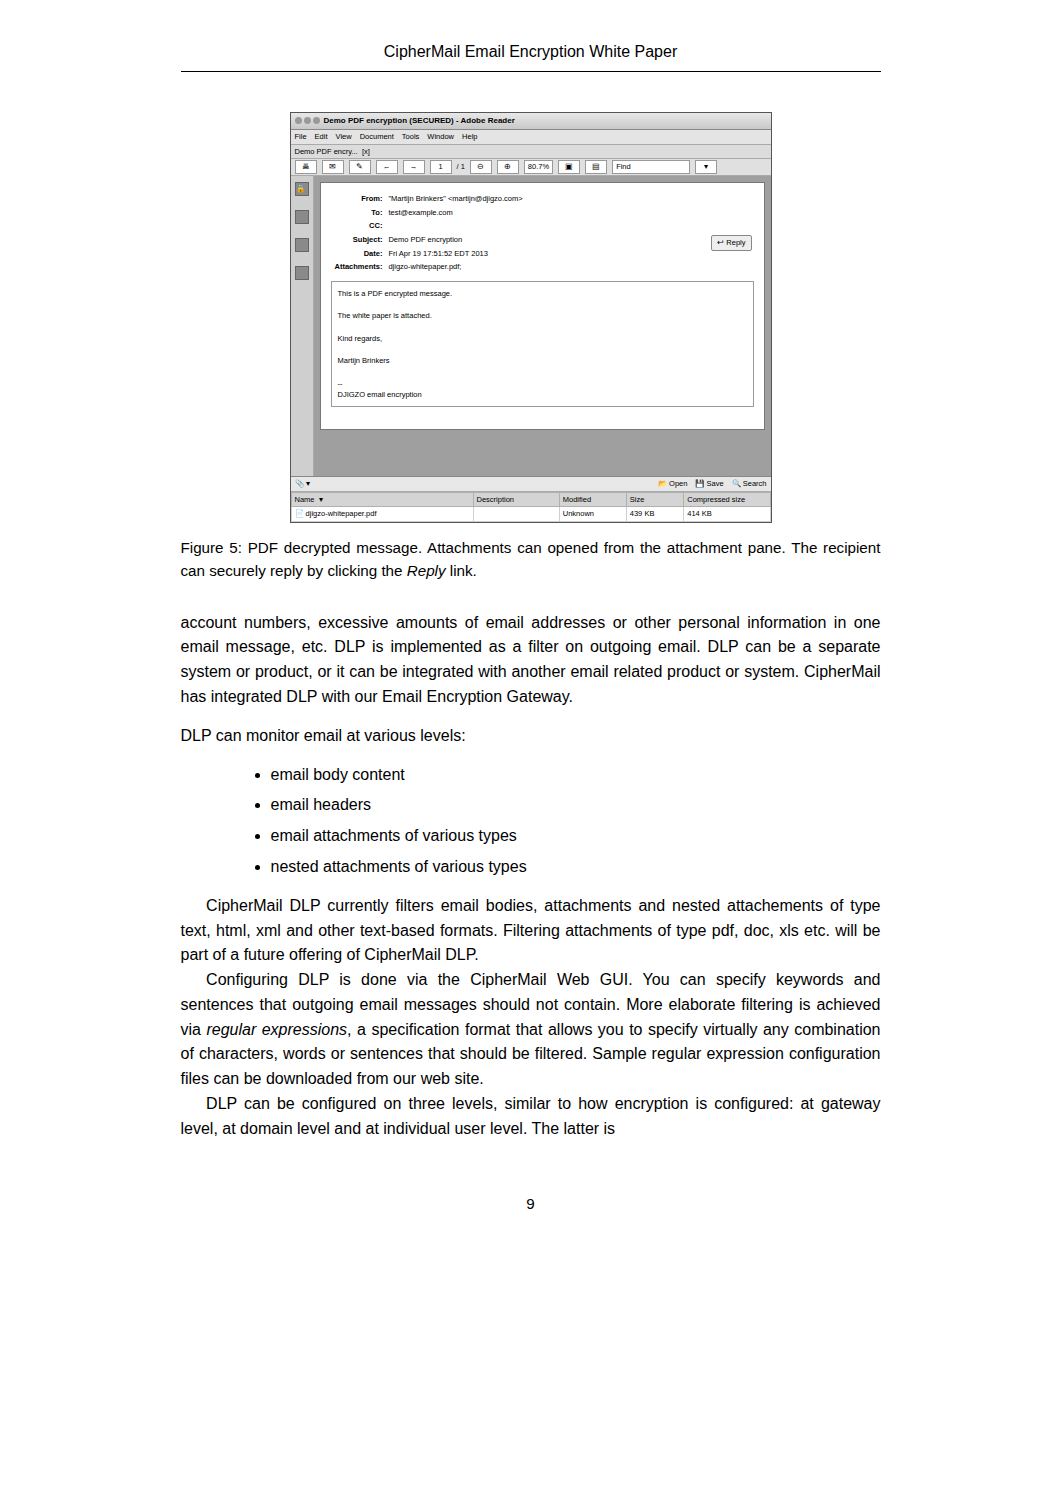CipherMail Email Encryption White Paper
Demo PDF encryption (SECURED) - Adobe Reader
File Edit View Document Tools Window Help
Demo PDF encry... [x]
🖶 ✉ ✎ ← → 1 / 1 ⊖ ⊕ 80.7% ▣ ▤ Find ▾
🔒
| From: | "Martijn Brinkers" <martijn@djigzo.com> |
| To: | test@example.com |
| CC: | |
| Subject: | Demo PDF encryption |
| Date: | Fri Apr 19 17:51:52 EDT 2013 |
| Attachments: | djigzo-whitepaper.pdf; |
↩ Reply
This is a PDF encrypted message.
The white paper is attached.
Kind regards,
Martijn Brinkers
--
DJIGZO email encryption
📎 ▾ 📂 Open💾 Save🔍 Search
| Name ▾ | Description | Modified | Size | Compressed size |
| --- | --- | --- | --- | --- |
| 📄 djigzo-whitepaper.pdf | | Unknown | 439 KB | 414 KB |
Figure 5: PDF decrypted message. Attachments can opened from the attachment pane. The recipient can securely reply by clicking the Reply link.
account numbers, excessive amounts of email addresses or other personal information in one email message, etc. DLP is implemented as a filter on outgoing email. DLP can be a separate system or product, or it can be integrated with another email related product or system. CipherMail has integrated DLP with our Email Encryption Gateway.
DLP can monitor email at various levels:
email body content
email headers
email attachments of various types
nested attachments of various types
CipherMail DLP currently filters email bodies, attachments and nested attachements of type text, html, xml and other text-based formats. Filtering attachments of type pdf, doc, xls etc. will be part of a future offering of CipherMail DLP.
Configuring DLP is done via the CipherMail Web GUI. You can specify keywords and sentences that outgoing email messages should not contain. More elaborate filtering is achieved via regular expressions, a specification format that allows you to specify virtually any combination of characters, words or sentences that should be filtered. Sample regular expression configuration files can be downloaded from our web site.
DLP can be configured on three levels, similar to how encryption is configured: at gateway level, at domain level and at individual user level. The latter is
9